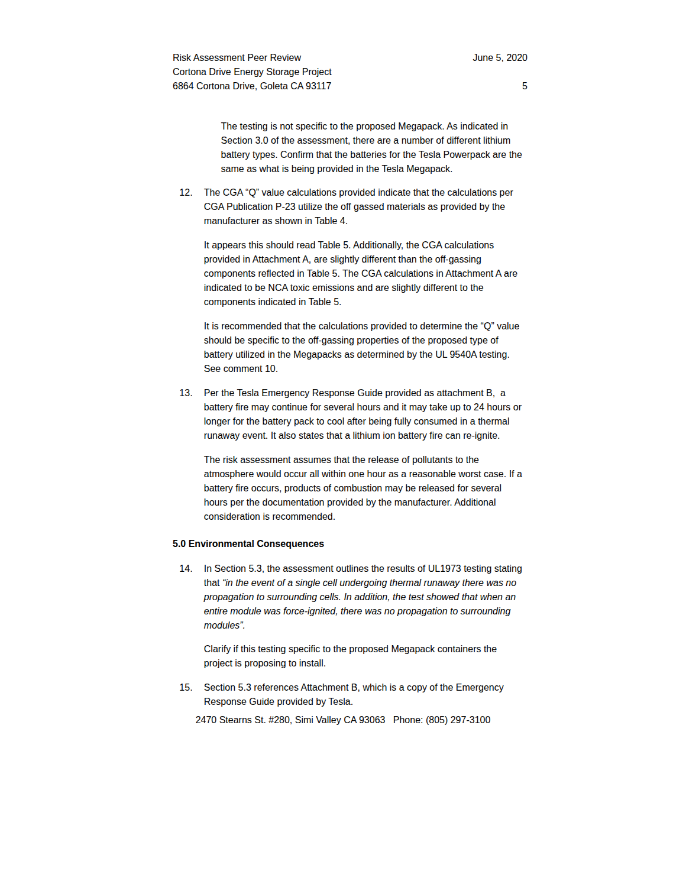Risk Assessment Peer Review
June 5, 2020
Cortona Drive Energy Storage Project
6864 Cortona Drive, Goleta CA 93117
5
The testing is not specific to the proposed Megapack. As indicated in Section 3.0 of the assessment, there are a number of different lithium battery types. Confirm that the batteries for the Tesla Powerpack are the same as what is being provided in the Tesla Megapack.
12.
The CGA “Q” value calculations provided indicate that the calculations per CGA Publication P-23 utilize the off gassed materials as provided by the manufacturer as shown in Table 4.
It appears this should read Table 5. Additionally, the CGA calculations provided in Attachment A, are slightly different than the off-gassing components reflected in Table 5. The CGA calculations in Attachment A are indicated to be NCA toxic emissions and are slightly different to the components indicated in Table 5.
It is recommended that the calculations provided to determine the “Q” value should be specific to the off-gassing properties of the proposed type of battery utilized in the Megapacks as determined by the UL 9540A testing. See comment 10.
13.
Per the Tesla Emergency Response Guide provided as attachment B, a battery fire may continue for several hours and it may take up to 24 hours or longer for the battery pack to cool after being fully consumed in a thermal runaway event. It also states that a lithium ion battery fire can re-ignite.
The risk assessment assumes that the release of pollutants to the atmosphere would occur all within one hour as a reasonable worst case. If a battery fire occurs, products of combustion may be released for several hours per the documentation provided by the manufacturer. Additional consideration is recommended.
5.0 Environmental Consequences
14.
In Section 5.3, the assessment outlines the results of UL1973 testing stating that “in the event of a single cell undergoing thermal runaway there was no propagation to surrounding cells. In addition, the test showed that when an entire module was force-ignited, there was no propagation to surrounding modules”.
Clarify if this testing specific to the proposed Megapack containers the project is proposing to install.
15.
Section 5.3 references Attachment B, which is a copy of the Emergency Response Guide provided by Tesla.
2470 Stearns St. #280, Simi Valley CA 93063 Phone: (805) 297-3100